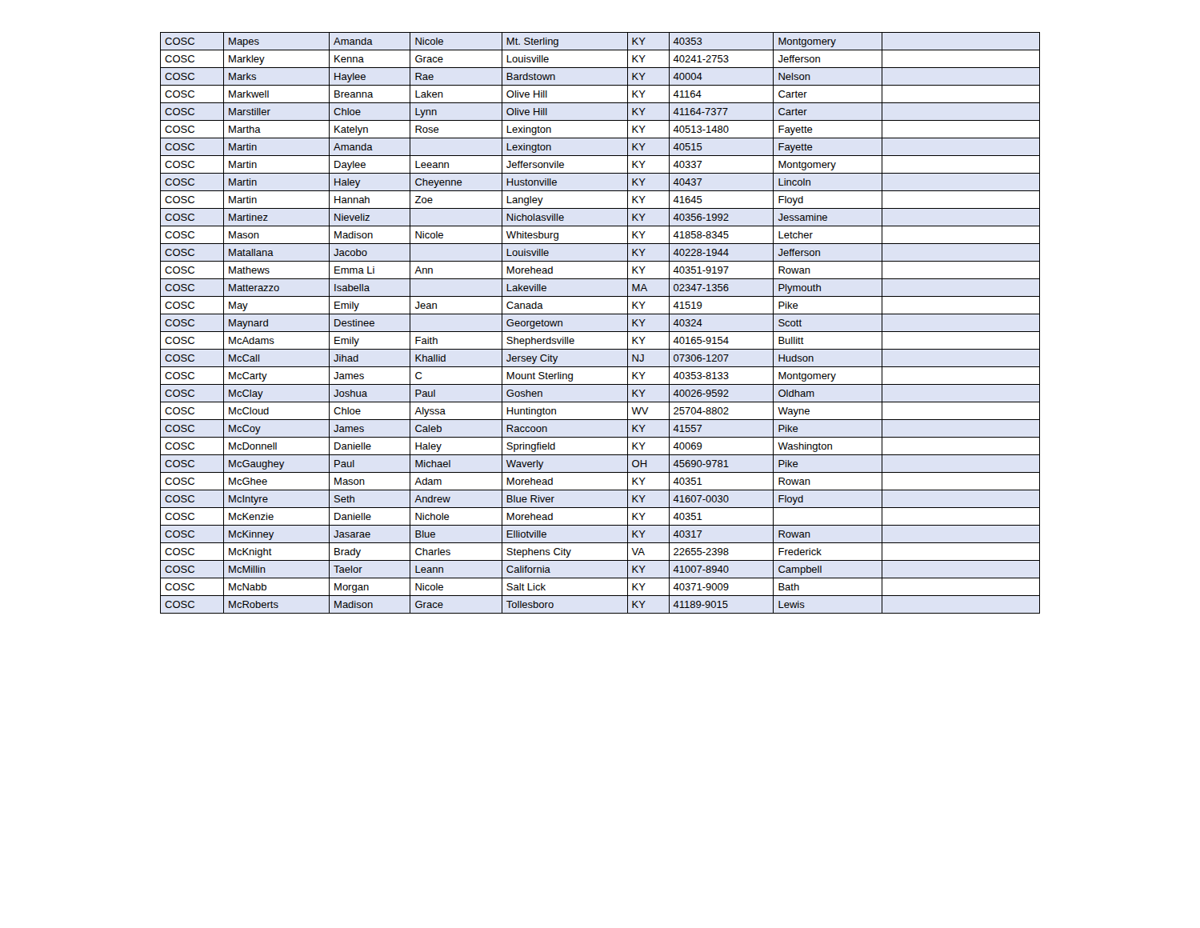| COSC | Mapes | Amanda | Nicole | Mt. Sterling | KY | 40353 | Montgomery | |
| COSC | Markley | Kenna | Grace | Louisville | KY | 40241-2753 | Jefferson | |
| COSC | Marks | Haylee | Rae | Bardstown | KY | 40004 | Nelson | |
| COSC | Markwell | Breanna | Laken | Olive Hill | KY | 41164 | Carter | |
| COSC | Marstiller | Chloe | Lynn | Olive Hill | KY | 41164-7377 | Carter | |
| COSC | Martha | Katelyn | Rose | Lexington | KY | 40513-1480 | Fayette | |
| COSC | Martin | Amanda | | Lexington | KY | 40515 | Fayette | |
| COSC | Martin | Daylee | Leeann | Jeffersonvile | KY | 40337 | Montgomery | |
| COSC | Martin | Haley | Cheyenne | Hustonville | KY | 40437 | Lincoln | |
| COSC | Martin | Hannah | Zoe | Langley | KY | 41645 | Floyd | |
| COSC | Martinez | Nieveliz | | Nicholasville | KY | 40356-1992 | Jessamine | |
| COSC | Mason | Madison | Nicole | Whitesburg | KY | 41858-8345 | Letcher | |
| COSC | Matallana | Jacobo | | Louisville | KY | 40228-1944 | Jefferson | |
| COSC | Mathews | Emma Li | Ann | Morehead | KY | 40351-9197 | Rowan | |
| COSC | Matterazzo | Isabella | | Lakeville | MA | 02347-1356 | Plymouth | |
| COSC | May | Emily | Jean | Canada | KY | 41519 | Pike | |
| COSC | Maynard | Destinee | | Georgetown | KY | 40324 | Scott | |
| COSC | McAdams | Emily | Faith | Shepherdsville | KY | 40165-9154 | Bullitt | |
| COSC | McCall | Jihad | Khallid | Jersey City | NJ | 07306-1207 | Hudson | |
| COSC | McCarty | James | C | Mount Sterling | KY | 40353-8133 | Montgomery | |
| COSC | McClay | Joshua | Paul | Goshen | KY | 40026-9592 | Oldham | |
| COSC | McCloud | Chloe | Alyssa | Huntington | WV | 25704-8802 | Wayne | |
| COSC | McCoy | James | Caleb | Raccoon | KY | 41557 | Pike | |
| COSC | McDonnell | Danielle | Haley | Springfield | KY | 40069 | Washington | |
| COSC | McGaughey | Paul | Michael | Waverly | OH | 45690-9781 | Pike | |
| COSC | McGhee | Mason | Adam | Morehead | KY | 40351 | Rowan | |
| COSC | McIntyre | Seth | Andrew | Blue River | KY | 41607-0030 | Floyd | |
| COSC | McKenzie | Danielle | Nichole | Morehead | KY | 40351 | | |
| COSC | McKinney | Jasarae | Blue | Elliotville | KY | 40317 | Rowan | |
| COSC | McKnight | Brady | Charles | Stephens City | VA | 22655-2398 | Frederick | |
| COSC | McMillin | Taelor | Leann | California | KY | 41007-8940 | Campbell | |
| COSC | McNabb | Morgan | Nicole | Salt Lick | KY | 40371-9009 | Bath | |
| COSC | McRoberts | Madison | Grace | Tollesboro | KY | 41189-9015 | Lewis | |